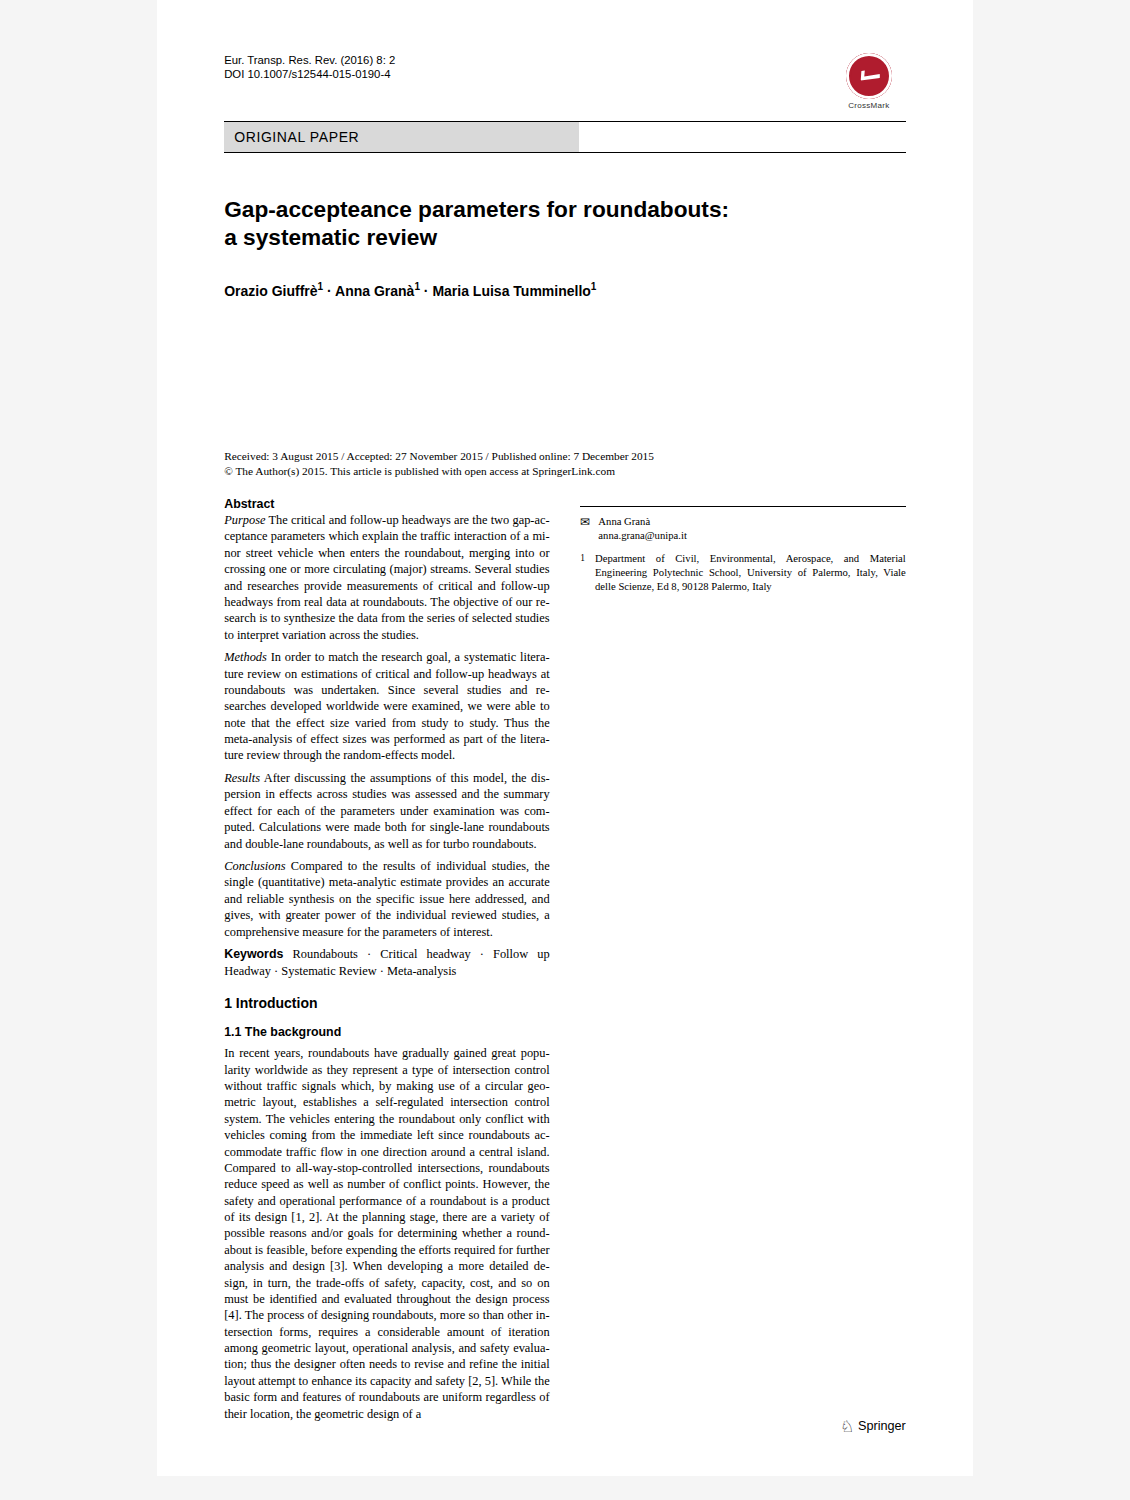Eur. Transp. Res. Rev. (2016) 8: 2
DOI 10.1007/s12544-015-0190-4
CrossMark
ORIGINAL PAPER
Gap-accepteance parameters for roundabouts:
a systematic review
Orazio Giuffrè1 · Anna Granà1 · Maria Luisa Tumminello1
Received: 3 August 2015 / Accepted: 27 November 2015 / Published online: 7 December 2015
© The Author(s) 2015. This article is published with open access at SpringerLink.com
Abstract
Purpose The critical and follow-up headways are the two gap-acceptance parameters which explain the traffic interaction of a minor street vehicle when enters the roundabout, merging into or crossing one or more circulating (major) streams. Several studies and researches provide measurements of critical and follow-up headways from real data at roundabouts. The objective of our research is to synthesize the data from the series of selected studies to interpret variation across the studies.
Methods In order to match the research goal, a systematic literature review on estimations of critical and follow-up headways at roundabouts was undertaken. Since several studies and researches developed worldwide were examined, we were able to note that the effect size varied from study to study. Thus the meta-analysis of effect sizes was performed as part of the literature review through the random-effects model.
Results After discussing the assumptions of this model, the dispersion in effects across studies was assessed and the summary effect for each of the parameters under examination was computed. Calculations were made both for single-lane roundabouts and double-lane roundabouts, as well as for turbo roundabouts.
Conclusions Compared to the results of individual studies, the single (quantitative) meta-analytic estimate provides an accurate and reliable synthesis on the specific issue here addressed, and gives, with greater power of the individual reviewed studies, a comprehensive measure for the parameters of interest.
Keywords Roundabouts · Critical headway · Follow up Headway · Systematic Review · Meta-analysis
1 Introduction
1.1 The background
In recent years, roundabouts have gradually gained great popularity worldwide as they represent a type of intersection control without traffic signals which, by making use of a circular geometric layout, establishes a self-regulated intersection control system. The vehicles entering the roundabout only conflict with vehicles coming from the immediate left since roundabouts accommodate traffic flow in one direction around a central island. Compared to all-way-stop-controlled intersections, roundabouts reduce speed as well as number of conflict points. However, the safety and operational performance of a roundabout is a product of its design [1, 2]. At the planning stage, there are a variety of possible reasons and/or goals for determining whether a roundabout is feasible, before expending the efforts required for further analysis and design [3]. When developing a more detailed design, in turn, the trade-offs of safety, capacity, cost, and so on must be identified and evaluated throughout the design process [4]. The process of designing roundabouts, more so than other intersection forms, requires a considerable amount of iteration among geometric layout, operational analysis, and safety evaluation; thus the designer often needs to revise and refine the initial layout attempt to enhance its capacity and safety [2, 5]. While the basic form and features of roundabouts are uniform regardless of their location, the geometric design of a
✉ Anna Granà
anna.grana@unipa.it
1 Department of Civil, Environmental, Aerospace, and Material Engineering Polytechnic School, University of Palermo, Italy, Viale delle Scienze, Ed 8, 90128 Palermo, Italy
♘ Springer